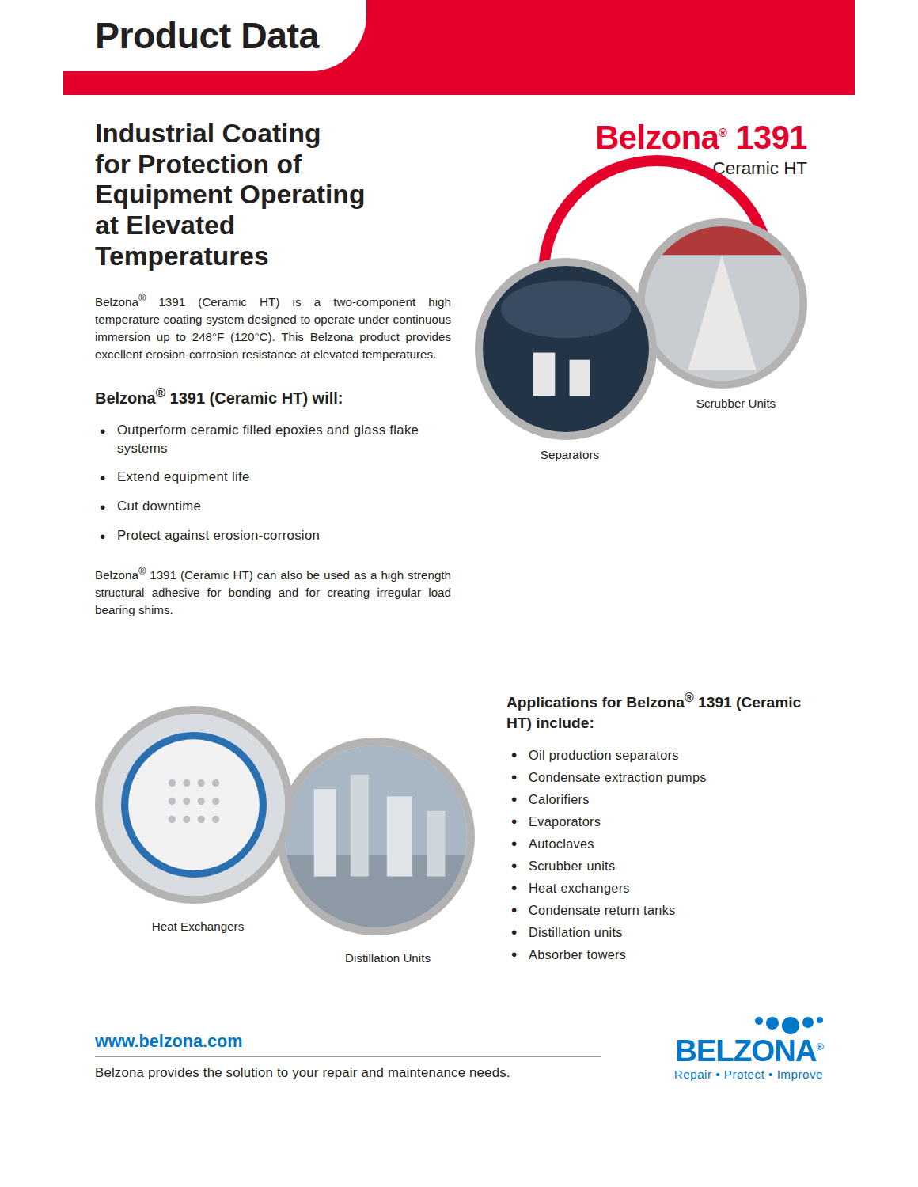Product Data
Industrial Coating
for Protection of
Equipment Operating
at Elevated
Temperatures
Belzona® 1391 (Ceramic HT) is a two-component high temperature coating system designed to operate under continuous immersion up to 248°F (120°C). This Belzona product provides excellent erosion-corrosion resistance at elevated temperatures.
Belzona® 1391 (Ceramic HT) will:
Outperform ceramic filled epoxies and glass flake systems
Extend equipment life
Cut downtime
Protect against erosion-corrosion
Belzona® 1391 (Ceramic HT) can also be used as a high strength structural adhesive for bonding and for creating irregular load bearing shims.
Belzona® 1391 Ceramic HT
Scrubber Units
Separators
Heat Exchangers
Distillation Units
Applications for Belzona® 1391 (Ceramic HT) include:
Oil production separators
Condensate extraction pumps
Calorifiers
Evaporators
Autoclaves
Scrubber units
Heat exchangers
Condensate return tanks
Distillation units
Absorber towers
www.belzona.com
Belzona provides the solution to your repair and maintenance needs.
BELZONA®
Repair • Protect • Improve